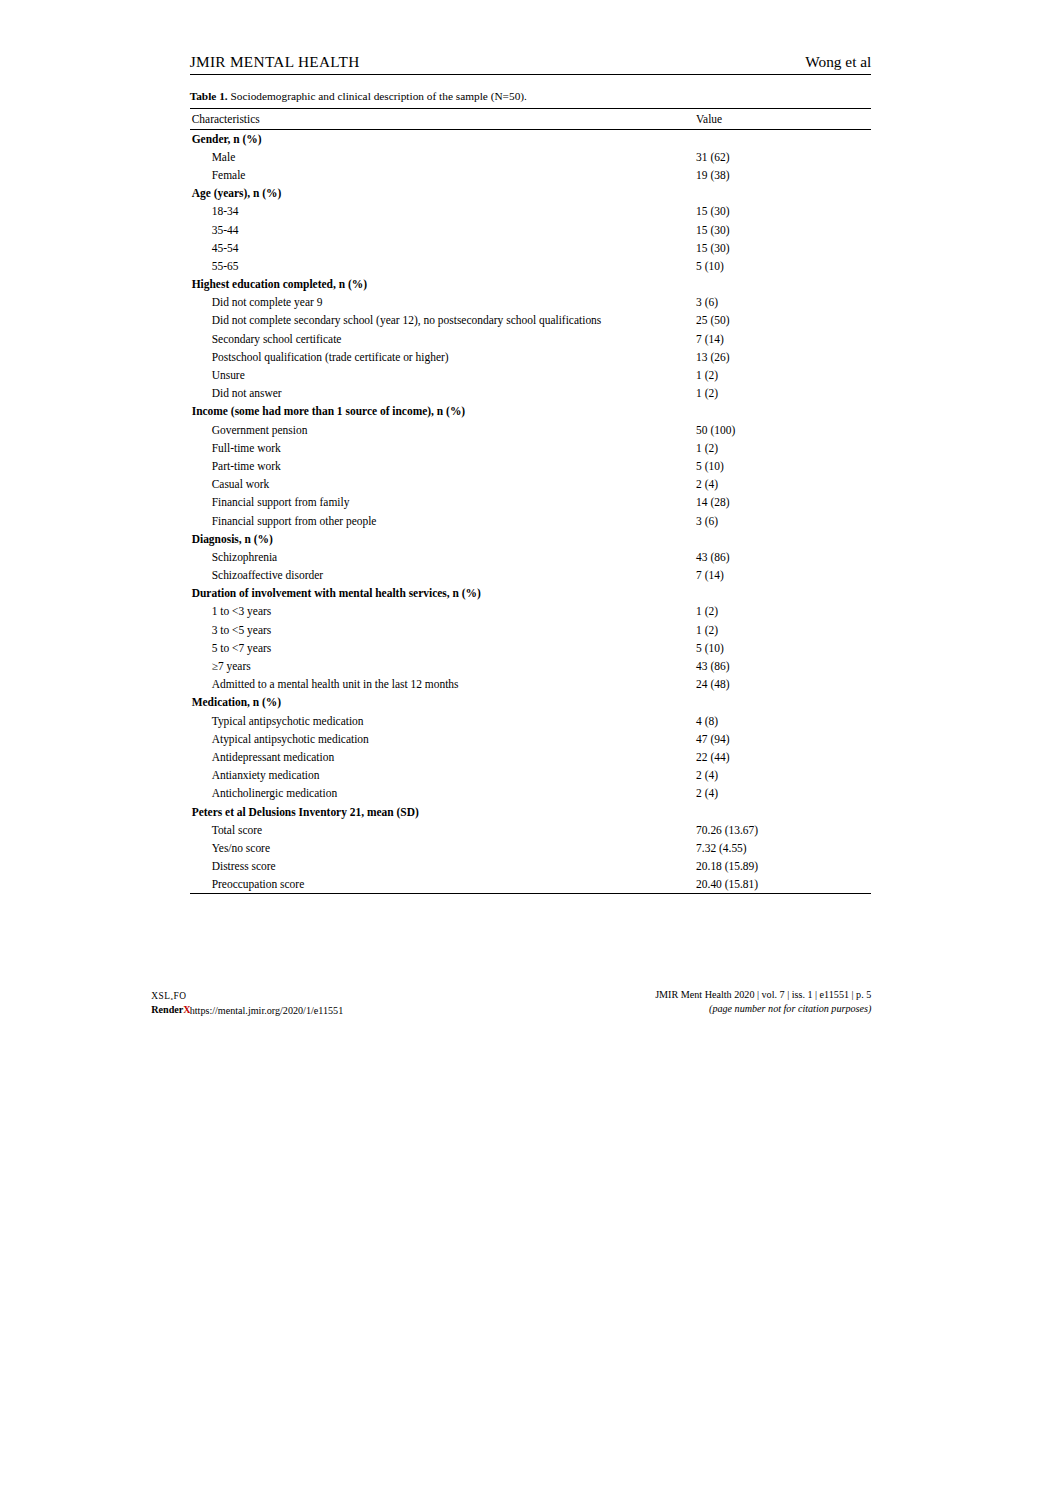JMIR MENTAL HEALTH Wong et al
Table 1. Sociodemographic and clinical description of the sample (N=50).
| Characteristics | Value |
| --- | --- |
| Gender, n (%) | |
| Male | 31 (62) |
| Female | 19 (38) |
| Age (years), n (%) | |
| 18-34 | 15 (30) |
| 35-44 | 15 (30) |
| 45-54 | 15 (30) |
| 55-65 | 5 (10) |
| Highest education completed, n (%) | |
| Did not complete year 9 | 3 (6) |
| Did not complete secondary school (year 12), no postsecondary school qualifications | 25 (50) |
| Secondary school certificate | 7 (14) |
| Postschool qualification (trade certificate or higher) | 13 (26) |
| Unsure | 1 (2) |
| Did not answer | 1 (2) |
| Income (some had more than 1 source of income), n (%) | |
| Government pension | 50 (100) |
| Full-time work | 1 (2) |
| Part-time work | 5 (10) |
| Casual work | 2 (4) |
| Financial support from family | 14 (28) |
| Financial support from other people | 3 (6) |
| Diagnosis, n (%) | |
| Schizophrenia | 43 (86) |
| Schizoaffective disorder | 7 (14) |
| Duration of involvement with mental health services, n (%) | |
| 1 to <3 years | 1 (2) |
| 3 to <5 years | 1 (2) |
| 5 to <7 years | 5 (10) |
| ≥7 years | 43 (86) |
| Admitted to a mental health unit in the last 12 months | 24 (48) |
| Medication, n (%) | |
| Typical antipsychotic medication | 4 (8) |
| Atypical antipsychotic medication | 47 (94) |
| Antidepressant medication | 22 (44) |
| Antianxiety medication | 2 (4) |
| Anticholinergic medication | 2 (4) |
| Peters et al Delusions Inventory 21, mean (SD) | |
| Total score | 70.26 (13.67) |
| Yes/no score | 7.32 (4.55) |
| Distress score | 20.18 (15.89) |
| Preoccupation score | 20.40 (15.81) |
XSL•FO
RenderX
https://mental.jmir.org/2020/1/e11551
JMIR Ment Health 2020 | vol. 7 | iss. 1 | e11551 | p. 5
(page number not for citation purposes)